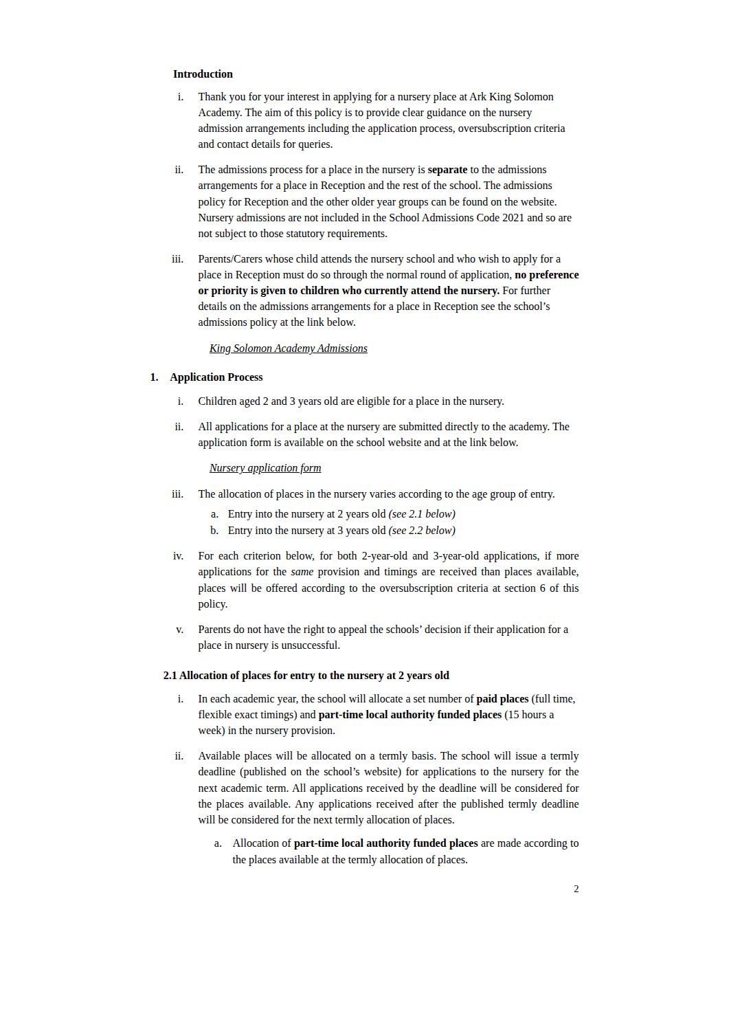Introduction
Thank you for your interest in applying for a nursery place at Ark King Solomon Academy. The aim of this policy is to provide clear guidance on the nursery admission arrangements including the application process, oversubscription criteria and contact details for queries.
The admissions process for a place in the nursery is separate to the admissions arrangements for a place in Reception and the rest of the school. The admissions policy for Reception and the other older year groups can be found on the website. Nursery admissions are not included in the School Admissions Code 2021 and so are not subject to those statutory requirements.
Parents/Carers whose child attends the nursery school and who wish to apply for a place in Reception must do so through the normal round of application, no preference or priority is given to children who currently attend the nursery. For further details on the admissions arrangements for a place in Reception see the school’s admissions policy at the link below.
King Solomon Academy Admissions
1. Application Process
Children aged 2 and 3 years old are eligible for a place in the nursery.
All applications for a place at the nursery are submitted directly to the academy. The application form is available on the school website and at the link below.
Nursery application form
The allocation of places in the nursery varies according to the age group of entry.
Entry into the nursery at 2 years old (see 2.1 below)
Entry into the nursery at 3 years old (see 2.2 below)
For each criterion below, for both 2-year-old and 3-year-old applications, if more applications for the same provision and timings are received than places available, places will be offered according to the oversubscription criteria at section 6 of this policy.
Parents do not have the right to appeal the schools’ decision if their application for a place in nursery is unsuccessful.
2.1 Allocation of places for entry to the nursery at 2 years old
In each academic year, the school will allocate a set number of paid places (full time, flexible exact timings) and part-time local authority funded places (15 hours a week) in the nursery provision.
Available places will be allocated on a termly basis. The school will issue a termly deadline (published on the school’s website) for applications to the nursery for the next academic term. All applications received by the deadline will be considered for the places available. Any applications received after the published termly deadline will be considered for the next termly allocation of places.
Allocation of part-time local authority funded places are made according to the places available at the termly allocation of places.
2